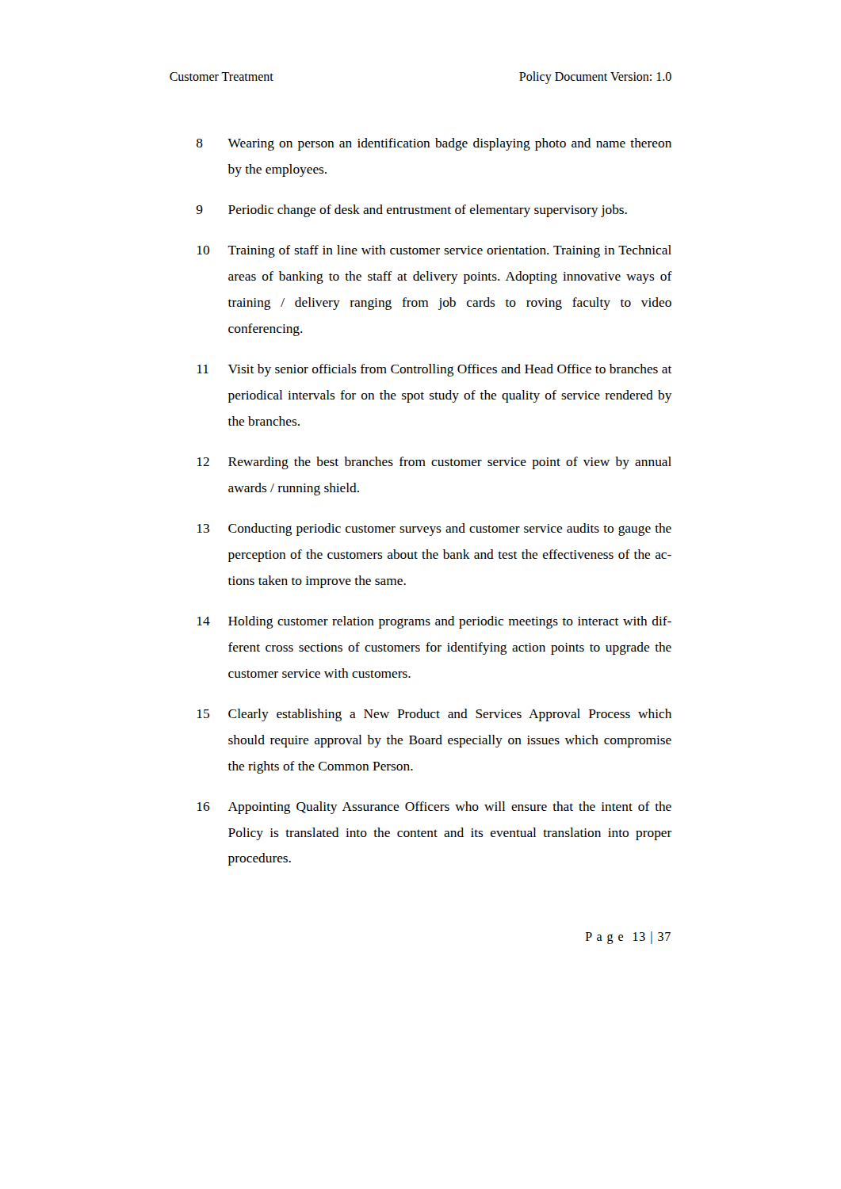Customer Treatment
Policy Document Version: 1.0
8 Wearing on person an identification badge displaying photo and name thereon by the employees.
9 Periodic change of desk and entrustment of elementary supervisory jobs.
10 Training of staff in line with customer service orientation. Training in Technical areas of banking to the staff at delivery points. Adopting innovative ways of training / delivery ranging from job cards to roving faculty to video conferencing.
11 Visit by senior officials from Controlling Offices and Head Office to branches at periodical intervals for on the spot study of the quality of service rendered by the branches.
12 Rewarding the best branches from customer service point of view by annual awards / running shield.
13 Conducting periodic customer surveys and customer service audits to gauge the perception of the customers about the bank and test the effectiveness of the actions taken to improve the same.
14 Holding customer relation programs and periodic meetings to interact with different cross sections of customers for identifying action points to upgrade the customer service with customers.
15 Clearly establishing a New Product and Services Approval Process which should require approval by the Board especially on issues which compromise the rights of the Common Person.
16 Appointing Quality Assurance Officers who will ensure that the intent of the Policy is translated into the content and its eventual translation into proper procedures.
P a g e 13 | 37